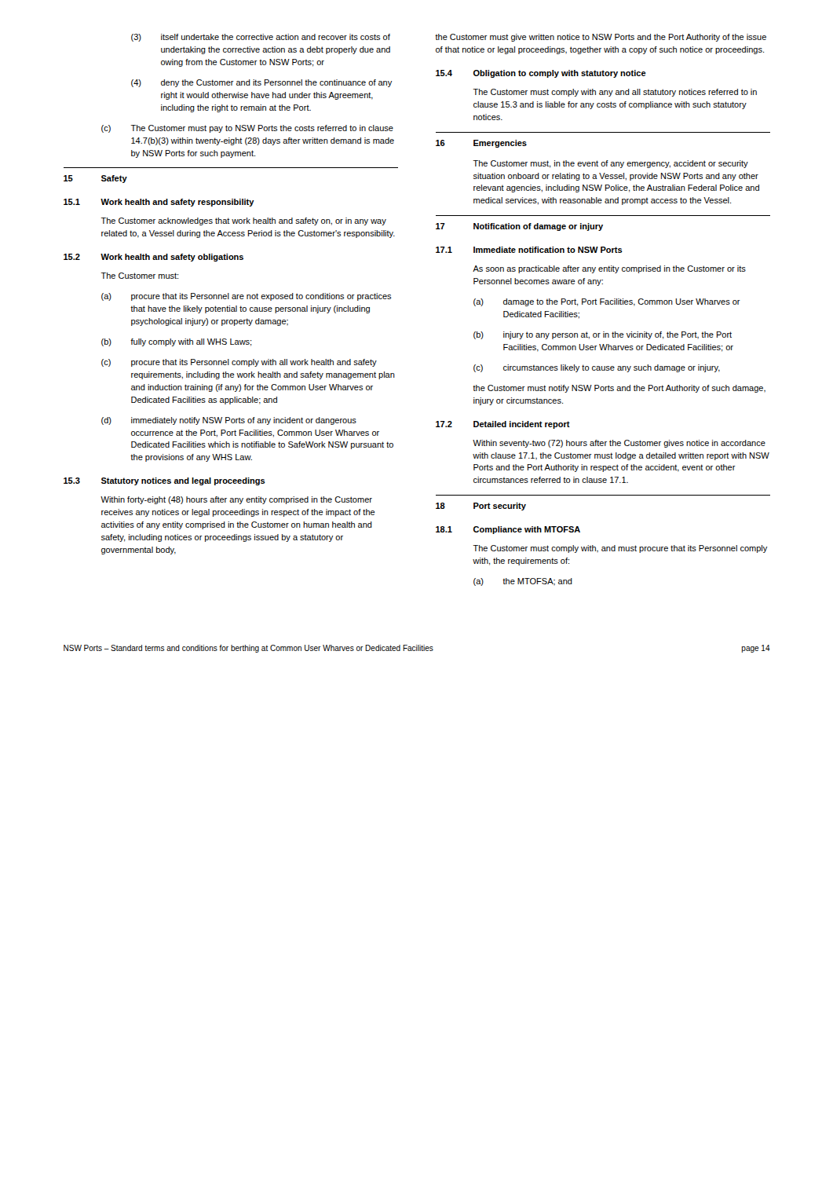(3)
itself undertake the corrective action and recover its costs of undertaking the corrective action as a debt properly due and owing from the Customer to NSW Ports; or
(4)
deny the Customer and its Personnel the continuance of any right it would otherwise have had under this Agreement, including the right to remain at the Port.
(c)
The Customer must pay to NSW Ports the costs referred to in clause 14.7(b)(3) within twenty-eight (28) days after written demand is made by NSW Ports for such payment.
15 Safety
15.1 Work health and safety responsibility
The Customer acknowledges that work health and safety on, or in any way related to, a Vessel during the Access Period is the Customer's responsibility.
15.2 Work health and safety obligations
The Customer must:
(a)
procure that its Personnel are not exposed to conditions or practices that have the likely potential to cause personal injury (including psychological injury) or property damage;
(b)
fully comply with all WHS Laws;
(c)
procure that its Personnel comply with all work health and safety requirements, including the work health and safety management plan and induction training (if any) for the Common User Wharves or Dedicated Facilities as applicable; and
(d)
immediately notify NSW Ports of any incident or dangerous occurrence at the Port, Port Facilities, Common User Wharves or Dedicated Facilities which is notifiable to SafeWork NSW pursuant to the provisions of any WHS Law.
15.3 Statutory notices and legal proceedings
Within forty-eight (48) hours after any entity comprised in the Customer receives any notices or legal proceedings in respect of the impact of the activities of any entity comprised in the Customer on human health and safety, including notices or proceedings issued by a statutory or governmental body,
the Customer must give written notice to NSW Ports and the Port Authority of the issue of that notice or legal proceedings, together with a copy of such notice or proceedings.
15.4 Obligation to comply with statutory notice
The Customer must comply with any and all statutory notices referred to in clause 15.3 and is liable for any costs of compliance with such statutory notices.
16 Emergencies
The Customer must, in the event of any emergency, accident or security situation onboard or relating to a Vessel, provide NSW Ports and any other relevant agencies, including NSW Police, the Australian Federal Police and medical services, with reasonable and prompt access to the Vessel.
17 Notification of damage or injury
17.1 Immediate notification to NSW Ports
As soon as practicable after any entity comprised in the Customer or its Personnel becomes aware of any:
(a)
damage to the Port, Port Facilities, Common User Wharves or Dedicated Facilities;
(b)
injury to any person at, or in the vicinity of, the Port, the Port Facilities, Common User Wharves or Dedicated Facilities; or
(c)
circumstances likely to cause any such damage or injury,
the Customer must notify NSW Ports and the Port Authority of such damage, injury or circumstances.
17.2 Detailed incident report
Within seventy-two (72) hours after the Customer gives notice in accordance with clause 17.1, the Customer must lodge a detailed written report with NSW Ports and the Port Authority in respect of the accident, event or other circumstances referred to in clause 17.1.
18 Port security
18.1 Compliance with MTOFSA
The Customer must comply with, and must procure that its Personnel comply with, the requirements of:
(a)
the MTOFSA; and
NSW Ports – Standard terms and conditions for berthing at Common User Wharves or Dedicated Facilities
page 14